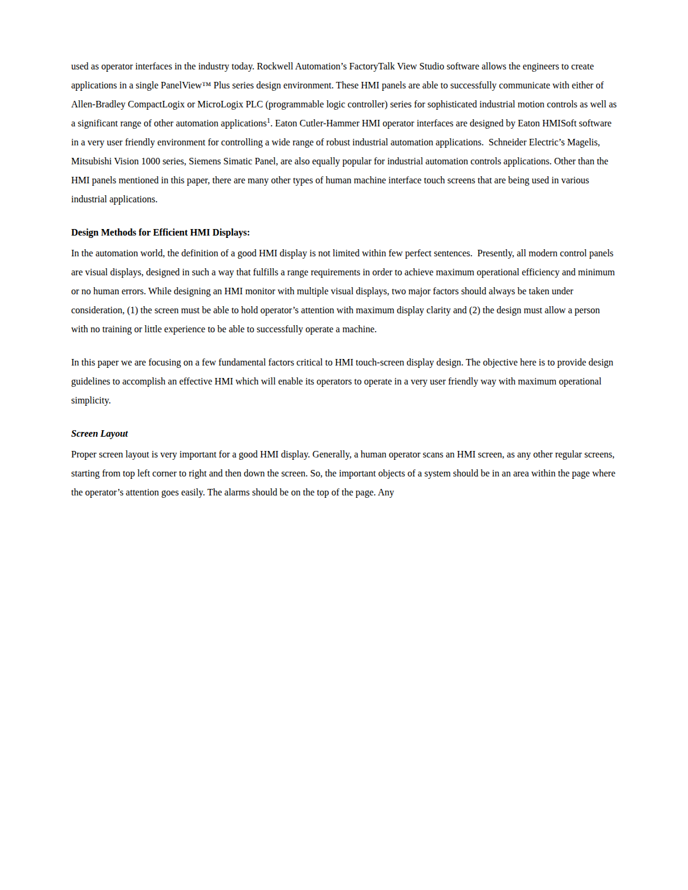used as operator interfaces in the industry today. Rockwell Automation’s FactoryTalk View Studio software allows the engineers to create applications in a single PanelView™ Plus series design environment. These HMI panels are able to successfully communicate with either of Allen-Bradley CompactLogix or MicroLogix PLC (programmable logic controller) series for sophisticated industrial motion controls as well as a significant range of other automation applications1. Eaton Cutler-Hammer HMI operator interfaces are designed by Eaton HMISoft software in a very user friendly environment for controlling a wide range of robust industrial automation applications. Schneider Electric’s Magelis, Mitsubishi Vision 1000 series, Siemens Simatic Panel, are also equally popular for industrial automation controls applications. Other than the HMI panels mentioned in this paper, there are many other types of human machine interface touch screens that are being used in various industrial applications.
Design Methods for Efficient HMI Displays:
In the automation world, the definition of a good HMI display is not limited within few perfect sentences. Presently, all modern control panels are visual displays, designed in such a way that fulfills a range requirements in order to achieve maximum operational efficiency and minimum or no human errors. While designing an HMI monitor with multiple visual displays, two major factors should always be taken under consideration, (1) the screen must be able to hold operator’s attention with maximum display clarity and (2) the design must allow a person with no training or little experience to be able to successfully operate a machine.
In this paper we are focusing on a few fundamental factors critical to HMI touch-screen display design. The objective here is to provide design guidelines to accomplish an effective HMI which will enable its operators to operate in a very user friendly way with maximum operational simplicity.
Screen Layout
Proper screen layout is very important for a good HMI display. Generally, a human operator scans an HMI screen, as any other regular screens, starting from top left corner to right and then down the screen. So, the important objects of a system should be in an area within the page where the operator’s attention goes easily. The alarms should be on the top of the page. Any